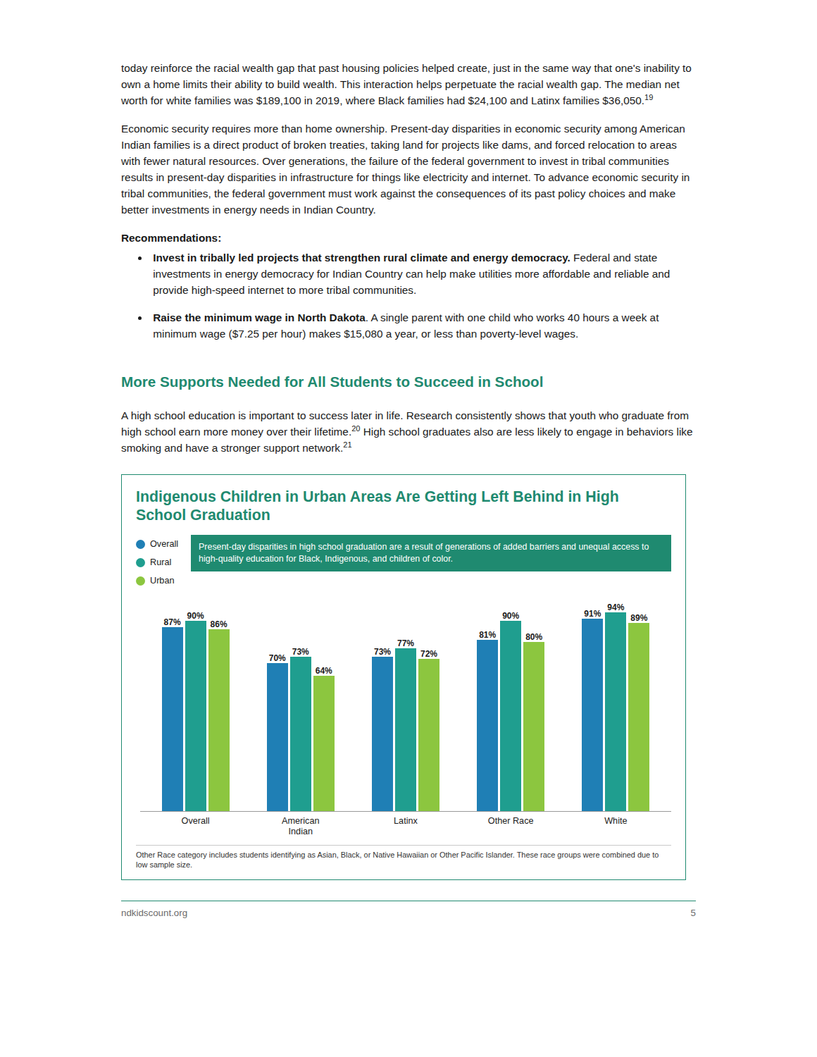today reinforce the racial wealth gap that past housing policies helped create, just in the same way that one's inability to own a home limits their ability to build wealth. This interaction helps perpetuate the racial wealth gap. The median net worth for white families was $189,100 in 2019, where Black families had $24,100 and Latinx families $36,050.19
Economic security requires more than home ownership. Present-day disparities in economic security among American Indian families is a direct product of broken treaties, taking land for projects like dams, and forced relocation to areas with fewer natural resources. Over generations, the failure of the federal government to invest in tribal communities results in present-day disparities in infrastructure for things like electricity and internet. To advance economic security in tribal communities, the federal government must work against the consequences of its past policy choices and make better investments in energy needs in Indian Country.
Recommendations:
Invest in tribally led projects that strengthen rural climate and energy democracy. Federal and state investments in energy democracy for Indian Country can help make utilities more affordable and reliable and provide high-speed internet to more tribal communities.
Raise the minimum wage in North Dakota. A single parent with one child who works 40 hours a week at minimum wage ($7.25 per hour) makes $15,080 a year, or less than poverty-level wages.
More Supports Needed for All Students to Succeed in School
A high school education is important to success later in life. Research consistently shows that youth who graduate from high school earn more money over their lifetime.20 High school graduates also are less likely to engage in behaviors like smoking and have a stronger support network.21
Indigenous Children in Urban Areas Are Getting Left Behind in High School Graduation
Overall
Rural
Urban
Present-day disparities in high school graduation are a result of generations of added barriers and unequal access to high-quality education for Black, Indigenous, and children of color.
87%
90%
86%
70%
73%
64%
73%
77%
72%
81%
90%
80%
91%
94%
89%
Overall
American
Indian
Latinx
Other Race
White
Other Race category includes students identifying as Asian, Black, or Native Hawaiian or Other Pacific Islander. These race groups were combined due to low sample size.
ndkidscount.org 5